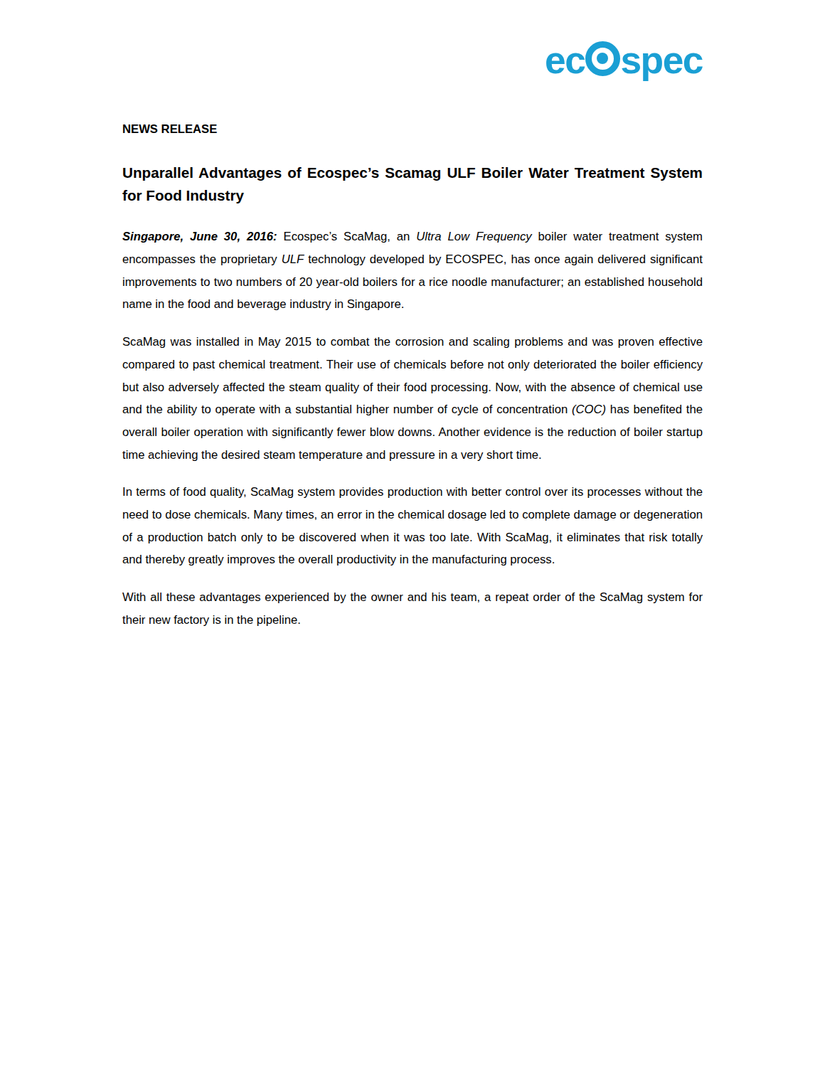ec spec
NEWS RELEASE
Unparallel Advantages of Ecospec’s Scamag ULF Boiler Water Treatment System for Food Industry
Singapore, June 30, 2016: Ecospec’s ScaMag, an Ultra Low Frequency boiler water treatment system encompasses the proprietary ULF technology developed by ECOSPEC, has once again delivered significant improvements to two numbers of 20 year-old boilers for a rice noodle manufacturer; an established household name in the food and beverage industry in Singapore.
ScaMag was installed in May 2015 to combat the corrosion and scaling problems and was proven effective compared to past chemical treatment. Their use of chemicals before not only deteriorated the boiler efficiency but also adversely affected the steam quality of their food processing. Now, with the absence of chemical use and the ability to operate with a substantial higher number of cycle of concentration (COC) has benefited the overall boiler operation with significantly fewer blow downs. Another evidence is the reduction of boiler startup time achieving the desired steam temperature and pressure in a very short time.
In terms of food quality, ScaMag system provides production with better control over its processes without the need to dose chemicals. Many times, an error in the chemical dosage led to complete damage or degeneration of a production batch only to be discovered when it was too late. With ScaMag, it eliminates that risk totally and thereby greatly improves the overall productivity in the manufacturing process.
With all these advantages experienced by the owner and his team, a repeat order of the ScaMag system for their new factory is in the pipeline.